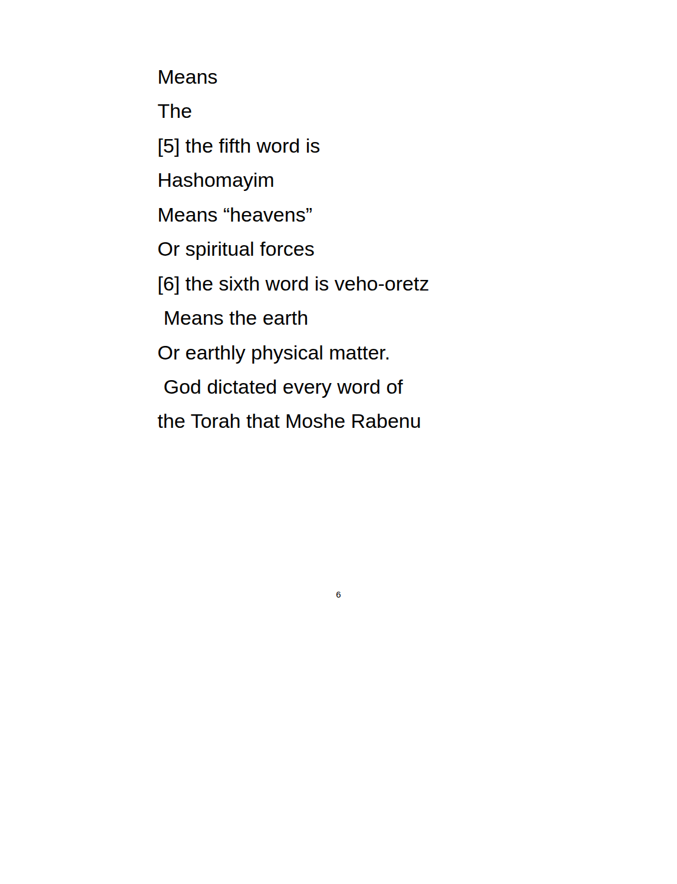Means
The
[5] the fifth word is
Hashomayim
Means “heavens”
Or spiritual forces
[6] the sixth word is veho-oretz
Means the earth
Or earthly physical matter.
God dictated every word of
the Torah that Moshe Rabenu
6